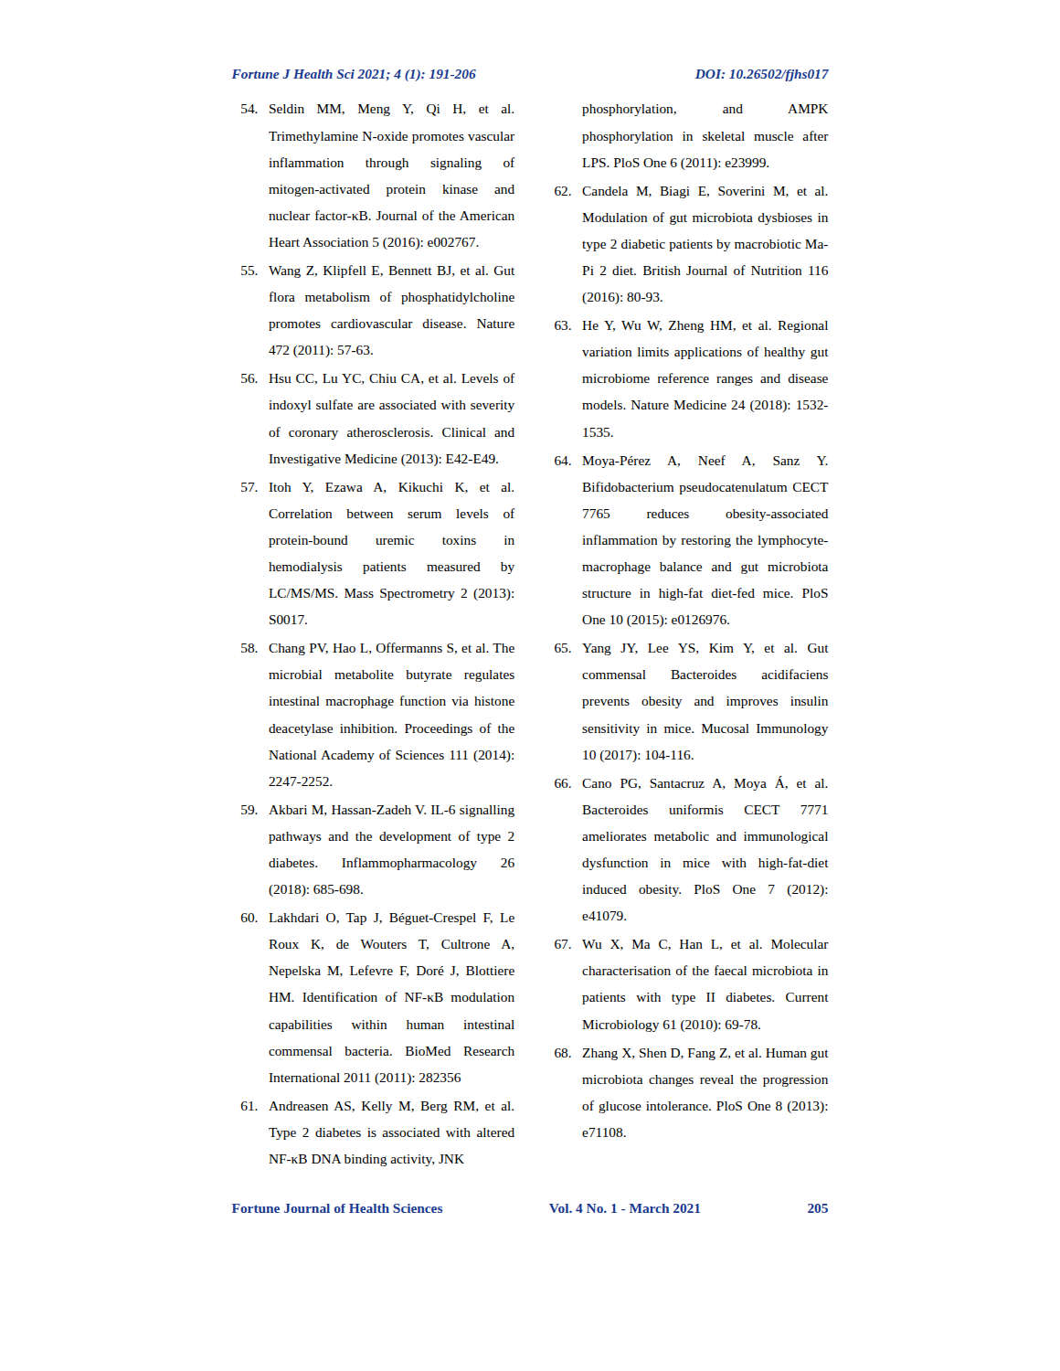Fortune J Health Sci 2021; 4 (1): 191-206
DOI: 10.26502/fjhs017
54. Seldin MM, Meng Y, Qi H, et al. Trimethylamine N‑oxide promotes vascular inflammation through signaling of mitogen-activated protein kinase and nuclear factor-κB. Journal of the American Heart Association 5 (2016): e002767.
55. Wang Z, Klipfell E, Bennett BJ, et al. Gut flora metabolism of phosphatidylcholine promotes cardiovascular disease. Nature 472 (2011): 57-63.
56. Hsu CC, Lu YC, Chiu CA, et al. Levels of indoxyl sulfate are associated with severity of coronary atherosclerosis. Clinical and Investigative Medicine (2013): E42-E49.
57. Itoh Y, Ezawa A, Kikuchi K, et al. Correlation between serum levels of protein-bound uremic toxins in hemodialysis patients measured by LC/MS/MS. Mass Spectrometry 2 (2013): S0017.
58. Chang PV, Hao L, Offermanns S, et al. The microbial metabolite butyrate regulates intestinal macrophage function via histone deacetylase inhibition. Proceedings of the National Academy of Sciences 111 (2014): 2247-2252.
59. Akbari M, Hassan-Zadeh V. IL-6 signalling pathways and the development of type 2 diabetes. Inflammopharmacology 26 (2018): 685-698.
60. Lakhdari O, Tap J, Béguet-Crespel F, Le Roux K, de Wouters T, Cultrone A, Nepelska M, Lefevre F, Doré J, Blottiere HM. Identification of NF-κB modulation capabilities within human intestinal commensal bacteria. BioMed Research International 2011 (2011): 282356
61. Andreasen AS, Kelly M, Berg RM, et al. Type 2 diabetes is associated with altered NF-κB DNA binding activity, JNK
phosphorylation, and AMPK phosphorylation in skeletal muscle after LPS. PloS One 6 (2011): e23999.
62. Candela M, Biagi E, Soverini M, et al. Modulation of gut microbiota dysbioses in type 2 diabetic patients by macrobiotic Ma-Pi 2 diet. British Journal of Nutrition 116 (2016): 80-93.
63. He Y, Wu W, Zheng HM, et al. Regional variation limits applications of healthy gut microbiome reference ranges and disease models. Nature Medicine 24 (2018): 1532-1535.
64. Moya-Pérez A, Neef A, Sanz Y. Bifidobacterium pseudocatenulatum CECT 7765 reduces obesity-associated inflammation by restoring the lymphocyte-macrophage balance and gut microbiota structure in high-fat diet-fed mice. PloS One 10 (2015): e0126976.
65. Yang JY, Lee YS, Kim Y, et al. Gut commensal Bacteroides acidifaciens prevents obesity and improves insulin sensitivity in mice. Mucosal Immunology 10 (2017): 104-116.
66. Cano PG, Santacruz A, Moya Á, et al. Bacteroides uniformis CECT 7771 ameliorates metabolic and immunological dysfunction in mice with high-fat-diet induced obesity. PloS One 7 (2012): e41079.
67. Wu X, Ma C, Han L, et al. Molecular characterisation of the faecal microbiota in patients with type II diabetes. Current Microbiology 61 (2010): 69-78.
68. Zhang X, Shen D, Fang Z, et al. Human gut microbiota changes reveal the progression of glucose intolerance. PloS One 8 (2013): e71108.
Fortune Journal of Health Sciences
Vol. 4 No. 1 - March 2021
205